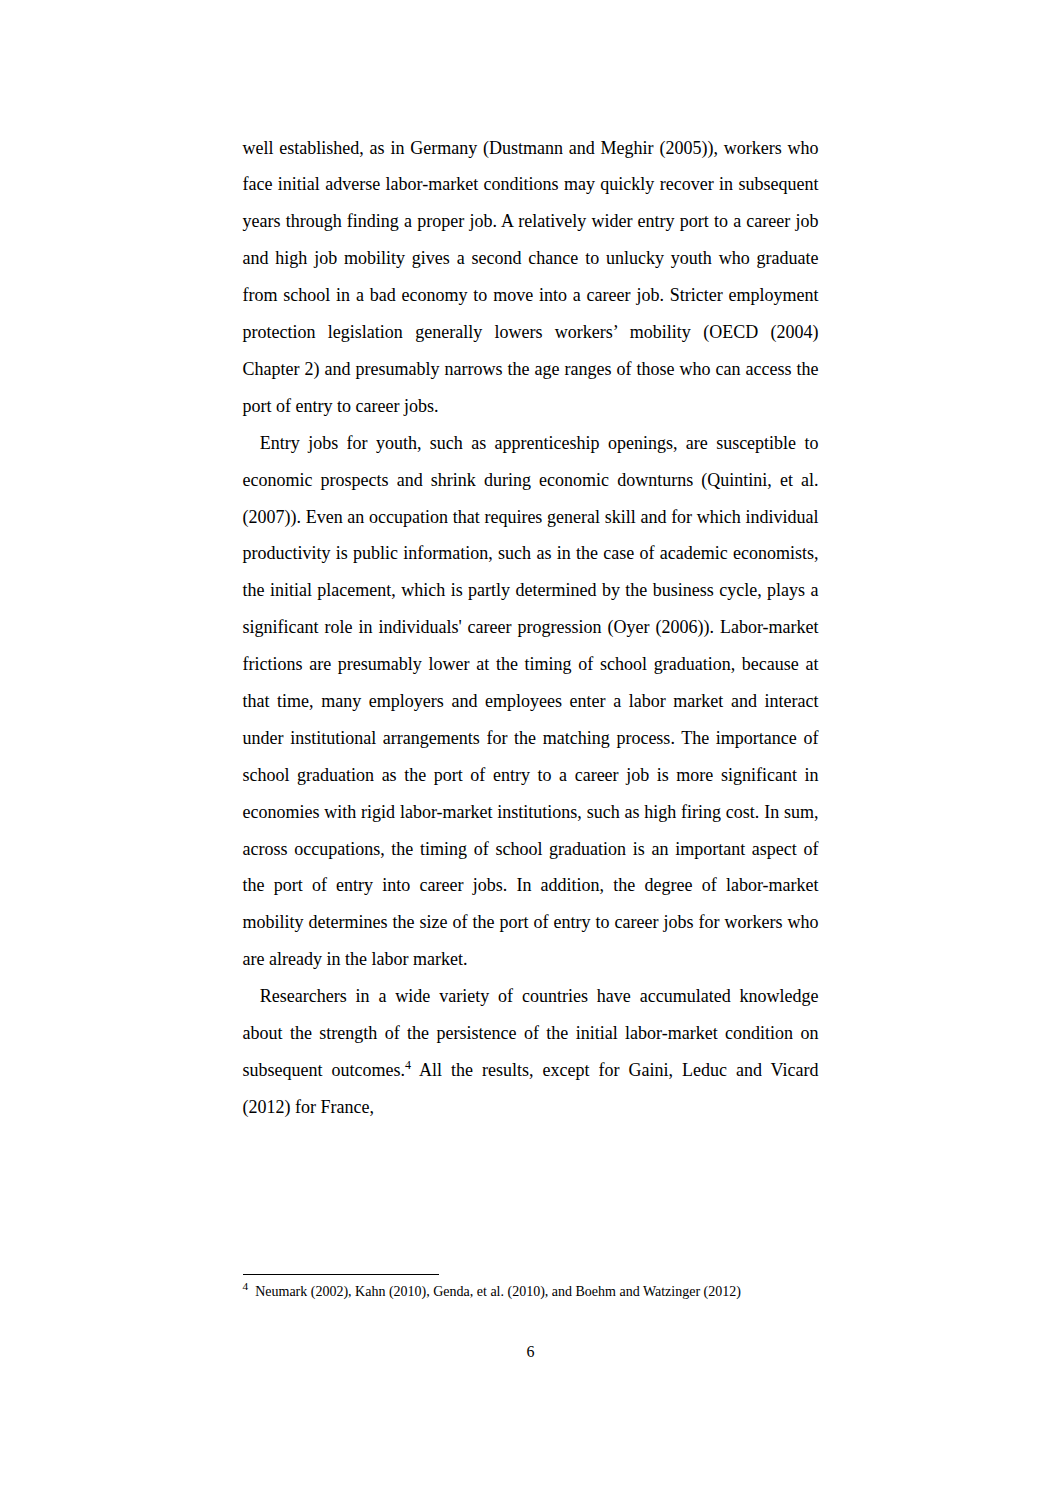well established, as in Germany (Dustmann and Meghir (2005)), workers who face initial adverse labor-market conditions may quickly recover in subsequent years through finding a proper job. A relatively wider entry port to a career job and high job mobility gives a second chance to unlucky youth who graduate from school in a bad economy to move into a career job. Stricter employment protection legislation generally lowers workers’ mobility (OECD (2004) Chapter 2) and presumably narrows the age ranges of those who can access the port of entry to career jobs.
Entry jobs for youth, such as apprenticeship openings, are susceptible to economic prospects and shrink during economic downturns (Quintini, et al. (2007)). Even an occupation that requires general skill and for which individual productivity is public information, such as in the case of academic economists, the initial placement, which is partly determined by the business cycle, plays a significant role in individuals' career progression (Oyer (2006)). Labor-market frictions are presumably lower at the timing of school graduation, because at that time, many employers and employees enter a labor market and interact under institutional arrangements for the matching process. The importance of school graduation as the port of entry to a career job is more significant in economies with rigid labor-market institutions, such as high firing cost. In sum, across occupations, the timing of school graduation is an important aspect of the port of entry into career jobs. In addition, the degree of labor-market mobility determines the size of the port of entry to career jobs for workers who are already in the labor market.
Researchers in a wide variety of countries have accumulated knowledge about the strength of the persistence of the initial labor-market condition on subsequent outcomes.4 All the results, except for Gaini, Leduc and Vicard (2012) for France,
4 Neumark (2002), Kahn (2010), Genda, et al. (2010), and Boehm and Watzinger (2012)
6